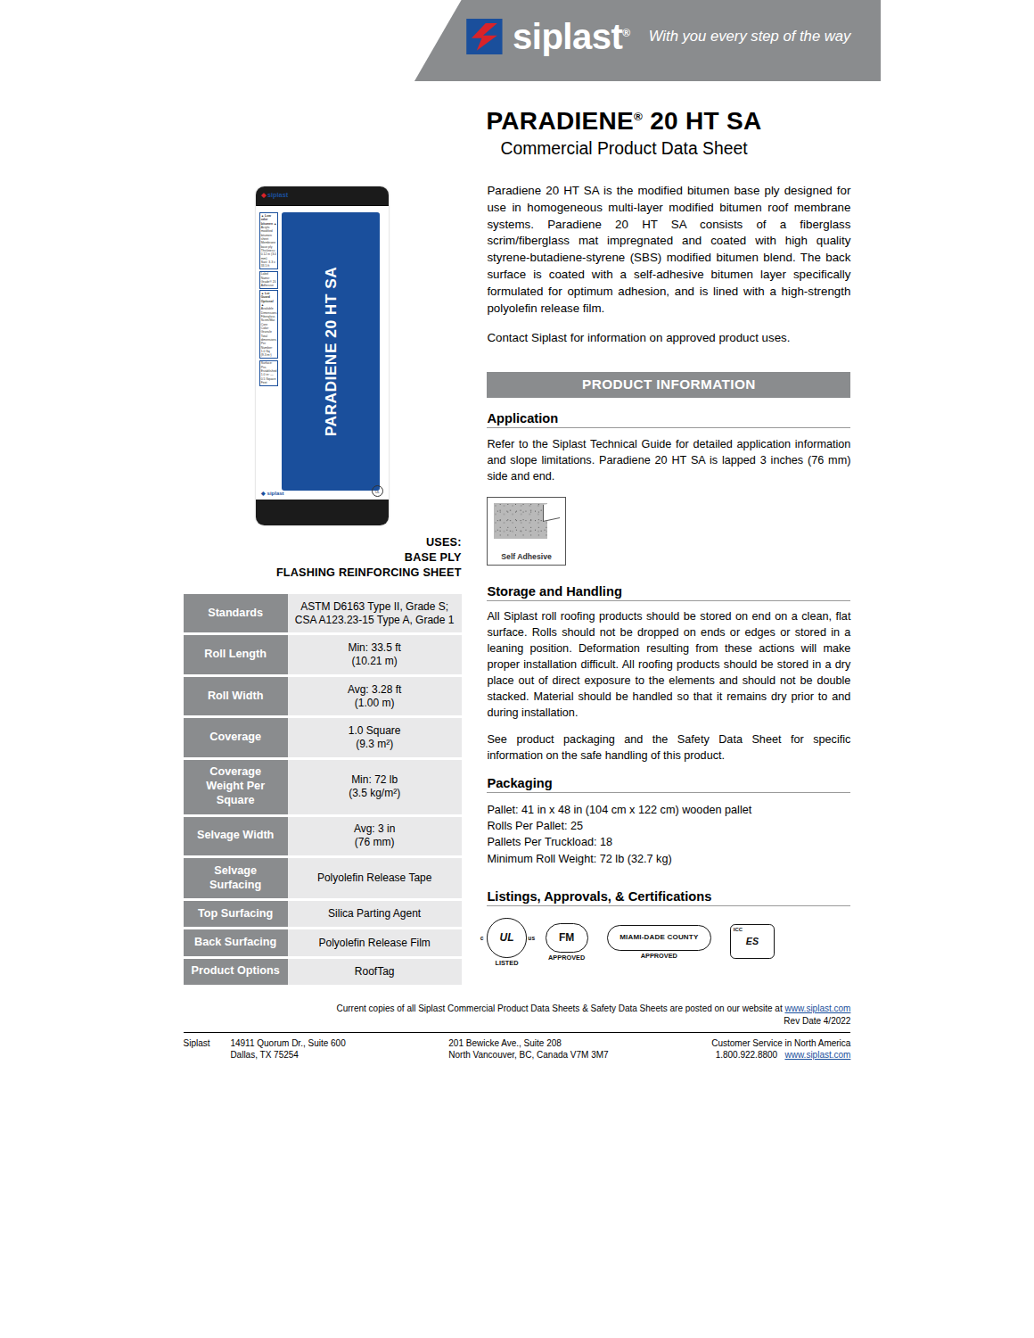siplast® With you every step of the way
PARADIENE® 20 HT SA
Commercial Product Data Sheet
◆ siplast
▲ Low odor bitumen ▲
Acrylic modified bitumen sheet
Membrane base ply
Thickness: 0.12 in (3.0 mm)
Size: 3.3 x 33.5 ft
Label Name: Grade® 20 Adhesive
▲ Lot Guard Optional ▲
Available Dimensions
Fiberglass Scrim/Mat Core
Color: Granule
Total dimensions Per Number: 1.0 Sq
(9.3 m²)
Surface: Pre-Established
1.0 in² — 0.5 Square Feet
PARADIENE 20 HT SA
◆ siplast
UL
USES:
BASE PLY
FLASHING REINFORCING SHEET
| Standards | ASTM D6163 Type II, Grade S; CSA A123.23-15 Type A, Grade 1 |
| Roll Length | Min: 33.5 ft (10.21 m) |
| Roll Width | Avg: 3.28 ft (1.00 m) |
| Coverage | 1.0 Square (9.3 m²) |
| Coverage Weight Per Square | Min: 72 lb (3.5 kg/m²) |
| Selvage Width | Avg: 3 in (76 mm) |
| Selvage Surfacing | Polyolefin Release Tape |
| Top Surfacing | Silica Parting Agent |
| Back Surfacing | Polyolefin Release Film |
| Product Options | RoofTag |
Paradiene 20 HT SA is the modified bitumen base ply designed for use in homogeneous multi-layer modified bitumen roof membrane systems. Paradiene 20 HT SA consists of a fiberglass scrim/fiberglass mat impregnated and coated with high quality styrene-butadiene-styrene (SBS) modified bitumen blend. The back surface is coated with a self-adhesive bitumen layer specifically formulated for optimum adhesion, and is lined with a high-strength polyolefin release film.
Contact Siplast for information on approved product uses.
PRODUCT INFORMATION
Application
Refer to the Siplast Technical Guide for detailed application information and slope limitations. Paradiene 20 HT SA is lapped 3 inches (76 mm) side and end.
Self Adhesive
Storage and Handling
All Siplast roll roofing products should be stored on end on a clean, flat surface. Rolls should not be dropped on ends or edges or stored in a leaning position. Deformation resulting from these actions will make proper installation difficult. All roofing products should be stored in a dry place out of direct exposure to the elements and should not be double stacked. Material should be handled so that it remains dry prior to and during installation.
See product packaging and the Safety Data Sheet for specific information on the safe handling of this product.
Packaging
Pallet: 41 in x 48 in (104 cm x 122 cm) wooden pallet
Rolls Per Pallet: 25
Pallets Per Truckload: 18
Minimum Roll Weight: 72 lb (32.7 kg)
Listings, Approvals, & Certifications
c ULus
LISTED
FM
APPROVED
MIAMI-DADE COUNTY
APPROVED
ICCES
Current copies of all Siplast Commercial Product Data Sheets & Safety Data Sheets are posted on our website at www.siplast.com
Rev Date 4/2022
Siplast14911 Quorum Dr., Suite 600
Dallas, TX 75254
201 Bewicke Ave., Suite 208
North Vancouver, BC, Canada V7M 3M7
Customer Service in North America
1.800.922.8800 www.siplast.com